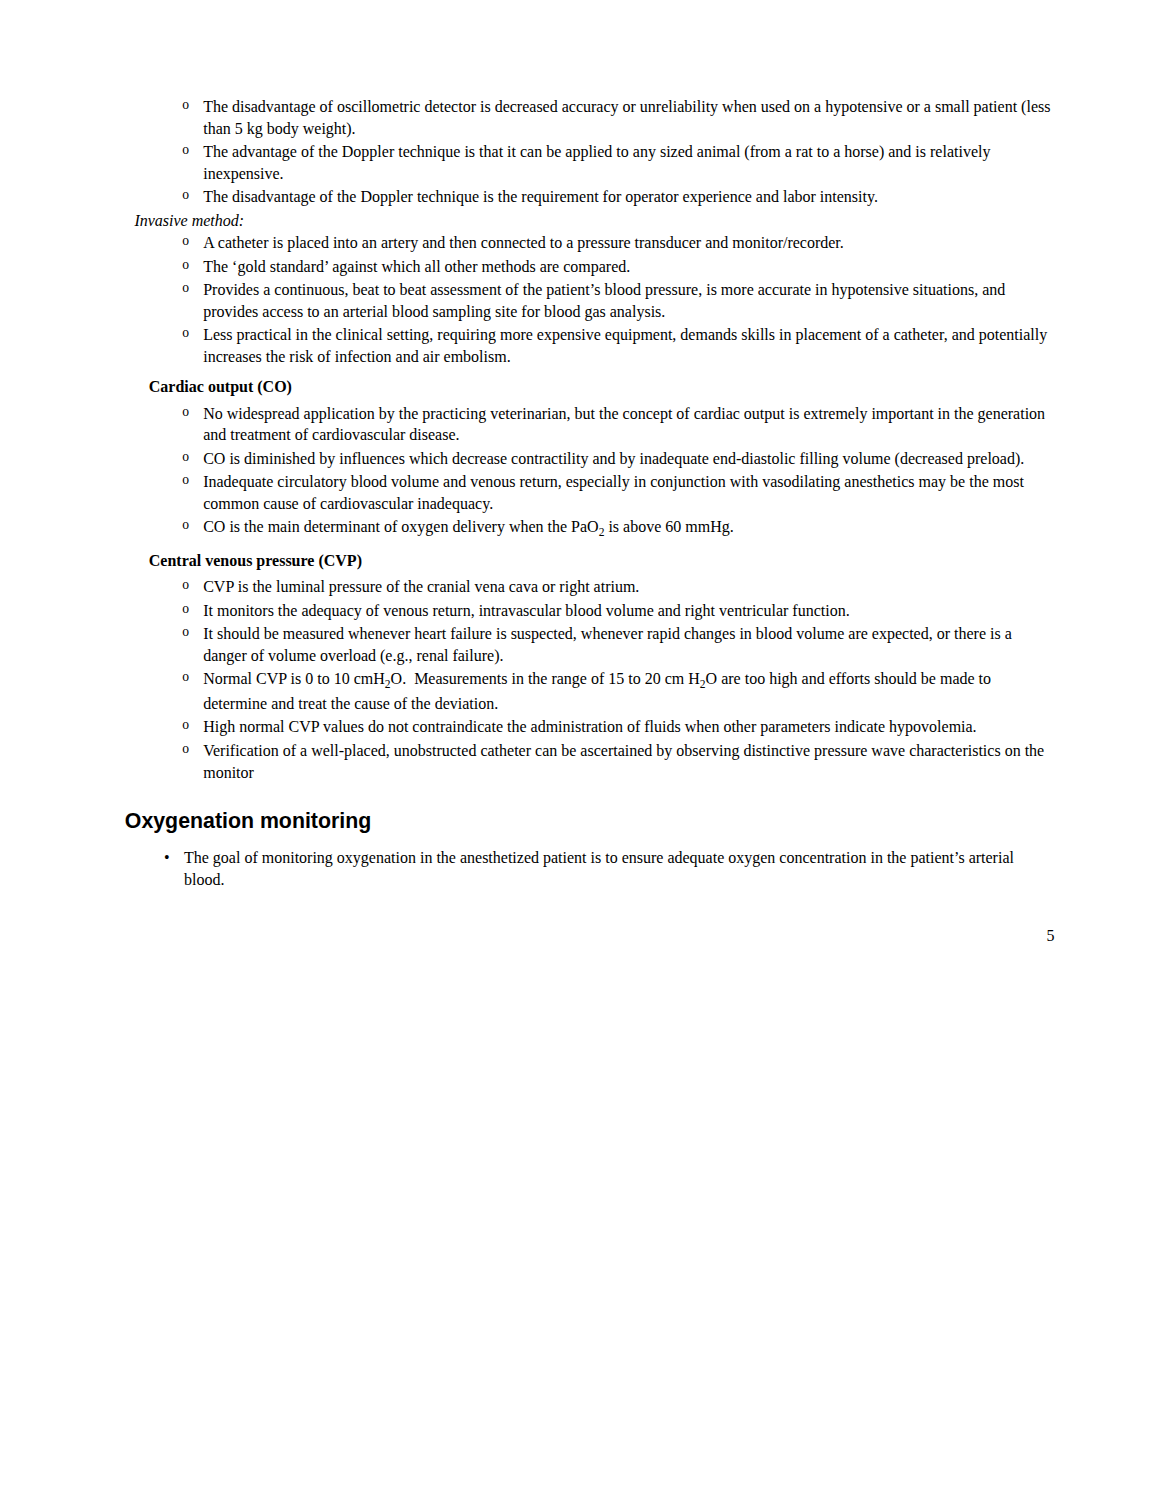The disadvantage of oscillometric detector is decreased accuracy or unreliability when used on a hypotensive or a small patient (less than 5 kg body weight).
The advantage of the Doppler technique is that it can be applied to any sized animal (from a rat to a horse) and is relatively inexpensive.
The disadvantage of the Doppler technique is the requirement for operator experience and labor intensity.
Invasive method:
A catheter is placed into an artery and then connected to a pressure transducer and monitor/recorder.
The ‘gold standard’ against which all other methods are compared.
Provides a continuous, beat to beat assessment of the patient’s blood pressure, is more accurate in hypotensive situations, and provides access to an arterial blood sampling site for blood gas analysis.
Less practical in the clinical setting, requiring more expensive equipment, demands skills in placement of a catheter, and potentially increases the risk of infection and air embolism.
Cardiac output (CO)
No widespread application by the practicing veterinarian, but the concept of cardiac output is extremely important in the generation and treatment of cardiovascular disease.
CO is diminished by influences which decrease contractility and by inadequate end-diastolic filling volume (decreased preload).
Inadequate circulatory blood volume and venous return, especially in conjunction with vasodilating anesthetics may be the most common cause of cardiovascular inadequacy.
CO is the main determinant of oxygen delivery when the PaO2 is above 60 mmHg.
Central venous pressure (CVP)
CVP is the luminal pressure of the cranial vena cava or right atrium.
It monitors the adequacy of venous return, intravascular blood volume and right ventricular function.
It should be measured whenever heart failure is suspected, whenever rapid changes in blood volume are expected, or there is a danger of volume overload (e.g., renal failure).
Normal CVP is 0 to 10 cmH2O. Measurements in the range of 15 to 20 cm H2O are too high and efforts should be made to determine and treat the cause of the deviation.
High normal CVP values do not contraindicate the administration of fluids when other parameters indicate hypovolemia.
Verification of a well-placed, unobstructed catheter can be ascertained by observing distinctive pressure wave characteristics on the monitor
Oxygenation monitoring
The goal of monitoring oxygenation in the anesthetized patient is to ensure adequate oxygen concentration in the patient’s arterial blood.
5